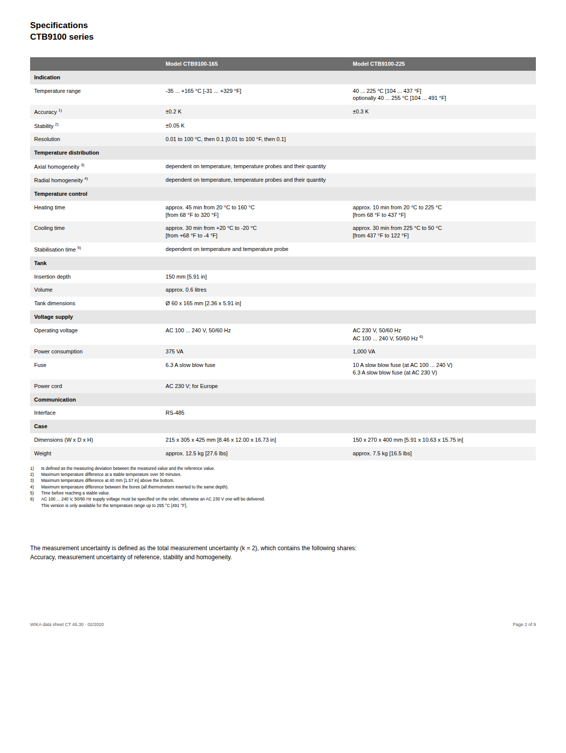Specifications
CTB9100 series
| | Model CTB9100-165 | Model CTB9100-225 |
| --- | --- | --- |
| Indication |
| Temperature range | -35 ... +165 °C [-31 ... +329 °F] | 40 ... 225 °C [104 ... 437 °F] optionally 40 ... 255 °C [104 ... 491 °F] |
| Accuracy 1) | ±0.2 K | ±0.3 K |
| Stability 2) | ±0.05 K |
| Resolution | 0.01 to 100 °C, then 0.1 [0.01 to 100 °F, then 0.1] |
| Temperature distribution |
| Axial homogeneity 3) | dependent on temperature, temperature probes and their quantity |
| Radial homogeneity 4) | dependent on temperature, temperature probes and their quantity |
| Temperature control |
| Heating time | approx. 45 min from 20 °C to 160 °C [from 68 °F to 320 °F] | approx. 10 min from 20 °C to 225 °C [from 68 °F to 437 °F] |
| Cooling time | approx. 30 min from +20 °C to -20 °C [from +68 °F to -4 °F] | approx. 30 min from 225 °C to 50 °C [from 437 °F to 122 °F] |
| Stabilisation time 5) | dependent on temperature and temperature probe |
| Tank |
| Insertion depth | 150 mm [5.91 in] |
| Volume | approx. 0.6 litres |
| Tank dimensions | Ø 60 x 165 mm [2.36 x 5.91 in] |
| Voltage supply |
| Operating voltage | AC 100 ... 240 V, 50/60 Hz | AC 230 V, 50/60 Hz AC 100 ... 240 V, 50/60 Hz 6) |
| Power consumption | 375 VA | 1,000 VA |
| Fuse | 6.3 A slow blow fuse | 10 A slow blow fuse (at AC 100 ... 240 V) 6.3 A slow blow fuse (at AC 230 V) |
| Power cord | AC 230 V; for Europe |
| Communication |
| Interface | RS-485 |
| Case |
| Dimensions (W x D x H) | 215 x 305 x 425 mm [8.46 x 12.00 x 16.73 in] | 150 x 270 x 400 mm [5.91 x 10.63 x 15.75 in] |
| Weight | approx. 12.5 kg [27.6 lbs] | approx. 7.5 kg [16.5 lbs] |
| 1) | Is defined as the measuring deviation between the measured value and the reference value. |
| 2) | Maximum temperature difference at a stable temperature over 30 minutes. |
| 3) | Maximum temperature difference at 40 mm [1.57 in] above the bottom. |
| 4) | Maximum temperature difference between the bores (all thermometers inserted to the same depth). |
| 5) | Time before reaching a stable value. |
| 6) | AC 100 ... 240 V, 50/60 Hz supply voltage must be specified on the order, otherwise an AC 230 V one will be delivered. This version is only available for the temperature range up to 255 °C [491 °F]. |
The measurement uncertainty is defined as the total measurement uncertainty (k = 2), which contains the following shares:
Accuracy, measurement uncertainty of reference, stability and homogeneity.
WIKA data sheet CT 46.30 · 02/2020 Page 2 of 9